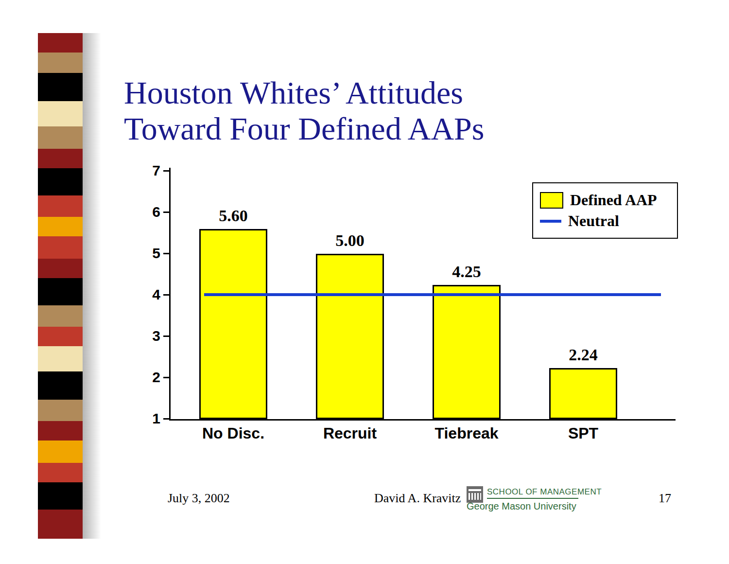Houston Whites’ Attitudes
Toward Four Defined AAPs
7
6
5
4
3
2
1
5.60
No Disc.
5.00
Recruit
4.25
Tiebreak
2.24
SPT
Defined AAP
Neutral
July 3, 2002
David A. Kravitz
SCHOOL OF MANAGEMENT
George Mason University
17